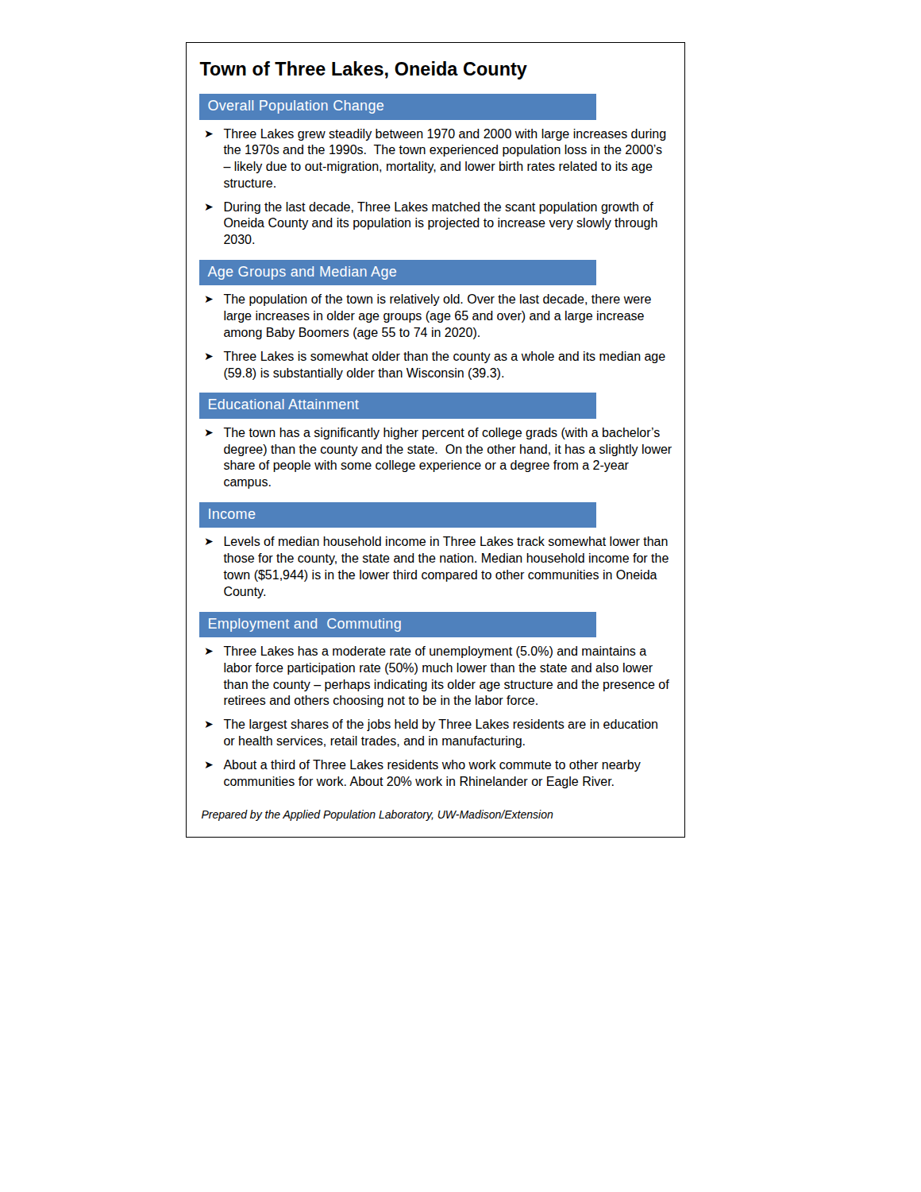Town of Three Lakes, Oneida County
Overall Population Change
Three Lakes grew steadily between 1970 and 2000 with large increases during the 1970s and the 1990s. The town experienced population loss in the 2000’s – likely due to out-migration, mortality, and lower birth rates related to its age structure.
During the last decade, Three Lakes matched the scant population growth of Oneida County and its population is projected to increase very slowly through 2030.
Age Groups and Median Age
The population of the town is relatively old. Over the last decade, there were large increases in older age groups (age 65 and over) and a large increase among Baby Boomers (age 55 to 74 in 2020).
Three Lakes is somewhat older than the county as a whole and its median age (59.8) is substantially older than Wisconsin (39.3).
Educational Attainment
The town has a significantly higher percent of college grads (with a bachelor’s degree) than the county and the state. On the other hand, it has a slightly lower share of people with some college experience or a degree from a 2-year campus.
Income
Levels of median household income in Three Lakes track somewhat lower than those for the county, the state and the nation. Median household income for the town ($51,944) is in the lower third compared to other communities in Oneida County.
Employment and Commuting
Three Lakes has a moderate rate of unemployment (5.0%) and maintains a labor force participation rate (50%) much lower than the state and also lower than the county – perhaps indicating its older age structure and the presence of retirees and others choosing not to be in the labor force.
The largest shares of the jobs held by Three Lakes residents are in education or health services, retail trades, and in manufacturing.
About a third of Three Lakes residents who work commute to other nearby communities for work. About 20% work in Rhinelander or Eagle River.
Prepared by the Applied Population Laboratory, UW-Madison/Extension